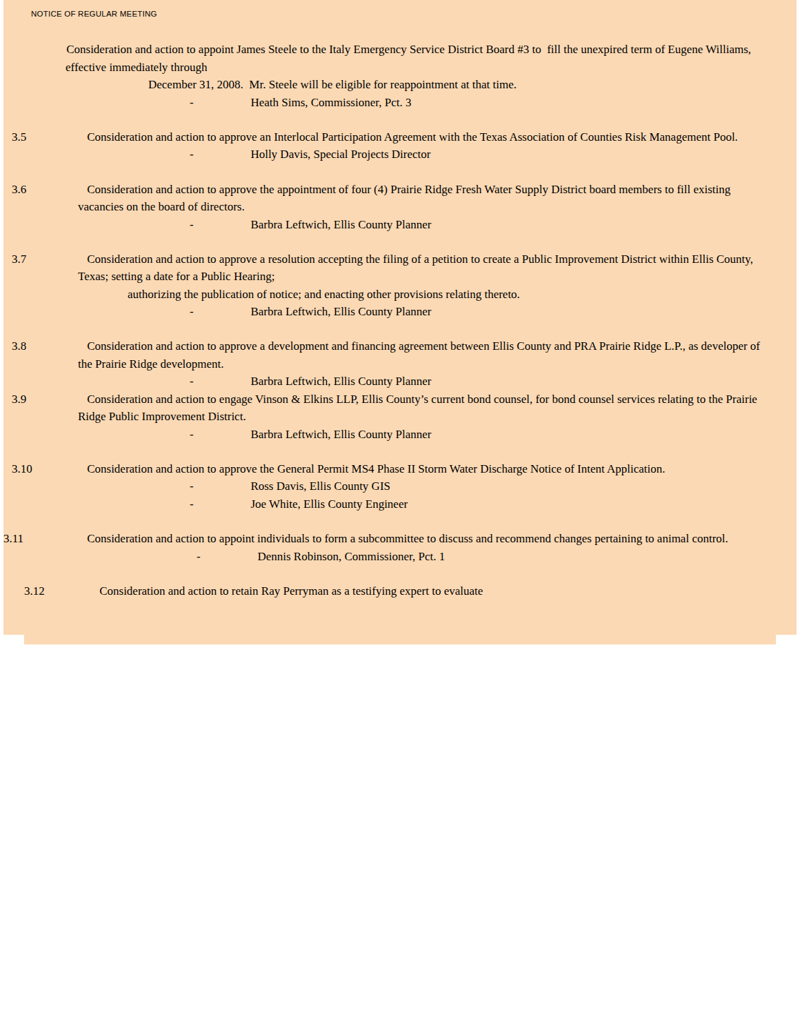NOTICE OF REGULAR MEETING
3.4 Consideration and action to appoint James Steele to the Italy Emergency Service District Board #3 to fill the unexpired term of Eugene Williams, effective immediately through
December 31, 2008. Mr. Steele will be eligible for reappointment at that time.
-Heath Sims, Commissioner, Pct. 3
3.5 Consideration and action to approve an Interlocal Participation Agreement with the Texas Association of Counties Risk Management Pool.
-Holly Davis, Special Projects Director
3.6 Consideration and action to approve the appointment of four (4) Prairie Ridge Fresh Water Supply District board members to fill existing vacancies on the board of directors.
-Barbra Leftwich, Ellis County Planner
3.7 Consideration and action to approve a resolution accepting the filing of a petition to create a Public Improvement District within Ellis County, Texas; setting a date for a Public Hearing;
authorizing the publication of notice; and enacting other provisions relating thereto.
-Barbra Leftwich, Ellis County Planner
3.8 Consideration and action to approve a development and financing agreement between Ellis County and PRA Prairie Ridge L.P., as developer of the Prairie Ridge development.
-Barbra Leftwich, Ellis County Planner
3.9 Consideration and action to engage Vinson & Elkins LLP, Ellis County’s current bond counsel, for bond counsel services relating to the Prairie Ridge Public Improvement District.
-Barbra Leftwich, Ellis County Planner
3.10 Consideration and action to approve the General Permit MS4 Phase II Storm Water Discharge Notice of Intent Application.
-Ross Davis, Ellis County GIS
-Joe White, Ellis County Engineer
3.11 Consideration and action to appoint individuals to form a subcommittee to discuss and recommend changes pertaining to animal control.
-Dennis Robinson, Commissioner, Pct. 1
3.12 Consideration and action to retain Ray Perryman as a testifying expert to evaluate